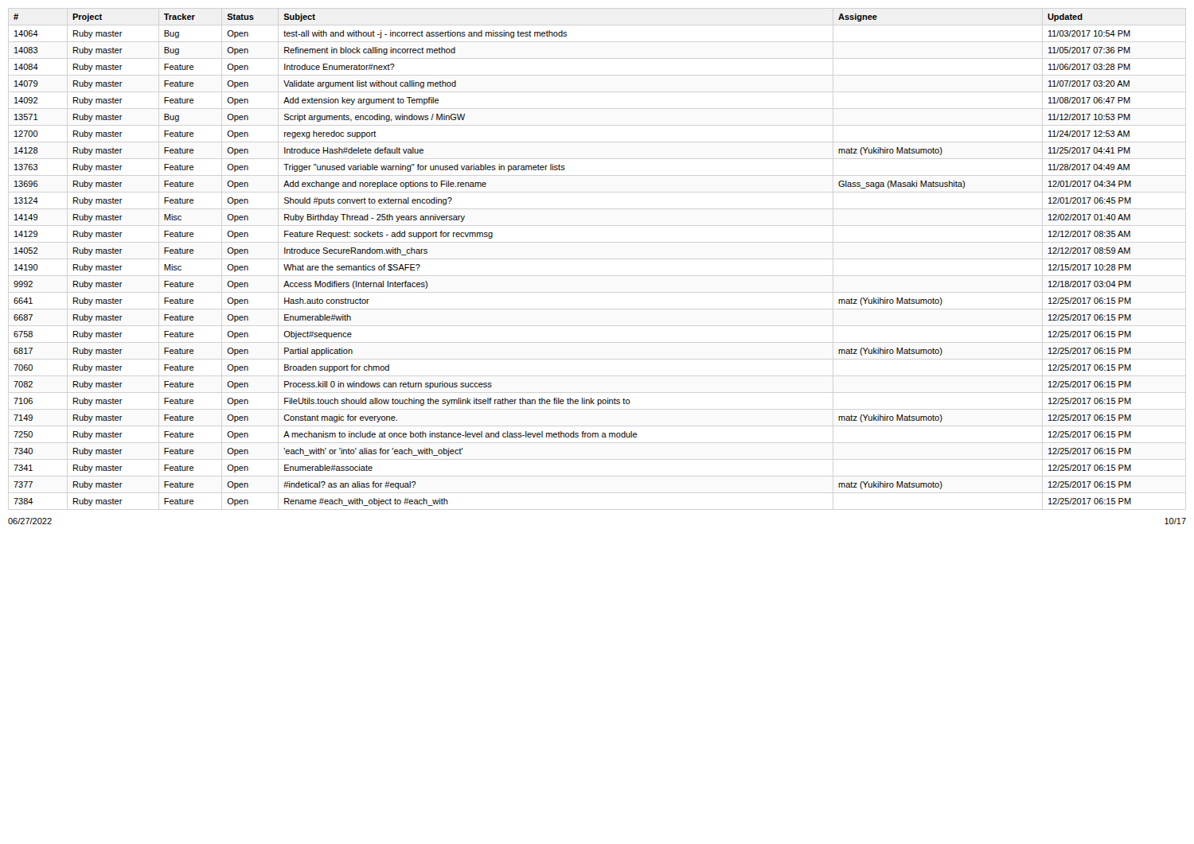| # | Project | Tracker | Status | Subject | Assignee | Updated |
| --- | --- | --- | --- | --- | --- | --- |
| 14064 | Ruby master | Bug | Open | test-all with and without -j - incorrect assertions and missing test methods | | 11/03/2017 10:54 PM |
| 14083 | Ruby master | Bug | Open | Refinement in block calling incorrect method | | 11/05/2017 07:36 PM |
| 14084 | Ruby master | Feature | Open | Introduce Enumerator#next? | | 11/06/2017 03:28 PM |
| 14079 | Ruby master | Feature | Open | Validate argument list without calling method | | 11/07/2017 03:20 AM |
| 14092 | Ruby master | Feature | Open | Add extension key argument to Tempfile | | 11/08/2017 06:47 PM |
| 13571 | Ruby master | Bug | Open | Script arguments, encoding, windows / MinGW | | 11/12/2017 10:53 PM |
| 12700 | Ruby master | Feature | Open | regexg heredoc support | | 11/24/2017 12:53 AM |
| 14128 | Ruby master | Feature | Open | Introduce Hash#delete default value | matz (Yukihiro Matsumoto) | 11/25/2017 04:41 PM |
| 13763 | Ruby master | Feature | Open | Trigger "unused variable warning" for unused variables in parameter lists | | 11/28/2017 04:49 AM |
| 13696 | Ruby master | Feature | Open | Add exchange and noreplace options to File.rename | Glass_saga (Masaki Matsushita) | 12/01/2017 04:34 PM |
| 13124 | Ruby master | Feature | Open | Should #puts convert to external encoding? | | 12/01/2017 06:45 PM |
| 14149 | Ruby master | Misc | Open | Ruby Birthday Thread - 25th years anniversary | | 12/02/2017 01:40 AM |
| 14129 | Ruby master | Feature | Open | Feature Request: sockets - add support for recvmmsg | | 12/12/2017 08:35 AM |
| 14052 | Ruby master | Feature | Open | Introduce SecureRandom.with_chars | | 12/12/2017 08:59 AM |
| 14190 | Ruby master | Misc | Open | What are the semantics of $SAFE? | | 12/15/2017 10:28 PM |
| 9992 | Ruby master | Feature | Open | Access Modifiers (Internal Interfaces) | | 12/18/2017 03:04 PM |
| 6641 | Ruby master | Feature | Open | Hash.auto constructor | matz (Yukihiro Matsumoto) | 12/25/2017 06:15 PM |
| 6687 | Ruby master | Feature | Open | Enumerable#with | | 12/25/2017 06:15 PM |
| 6758 | Ruby master | Feature | Open | Object#sequence | | 12/25/2017 06:15 PM |
| 6817 | Ruby master | Feature | Open | Partial application | matz (Yukihiro Matsumoto) | 12/25/2017 06:15 PM |
| 7060 | Ruby master | Feature | Open | Broaden support for chmod | | 12/25/2017 06:15 PM |
| 7082 | Ruby master | Feature | Open | Process.kill 0 in windows can return spurious success | | 12/25/2017 06:15 PM |
| 7106 | Ruby master | Feature | Open | FileUtils.touch should allow touching the symlink itself rather than the file the link points to | | 12/25/2017 06:15 PM |
| 7149 | Ruby master | Feature | Open | Constant magic for everyone. | matz (Yukihiro Matsumoto) | 12/25/2017 06:15 PM |
| 7250 | Ruby master | Feature | Open | A mechanism to include at once both instance-level and class-level methods from a module | | 12/25/2017 06:15 PM |
| 7340 | Ruby master | Feature | Open | 'each_with' or 'into' alias for 'each_with_object' | | 12/25/2017 06:15 PM |
| 7341 | Ruby master | Feature | Open | Enumerable#associate | | 12/25/2017 06:15 PM |
| 7377 | Ruby master | Feature | Open | #indetical? as an alias for #equal? | matz (Yukihiro Matsumoto) | 12/25/2017 06:15 PM |
| 7384 | Ruby master | Feature | Open | Rename #each_with_object to #each_with | | 12/25/2017 06:15 PM |
06/27/2022 10/17